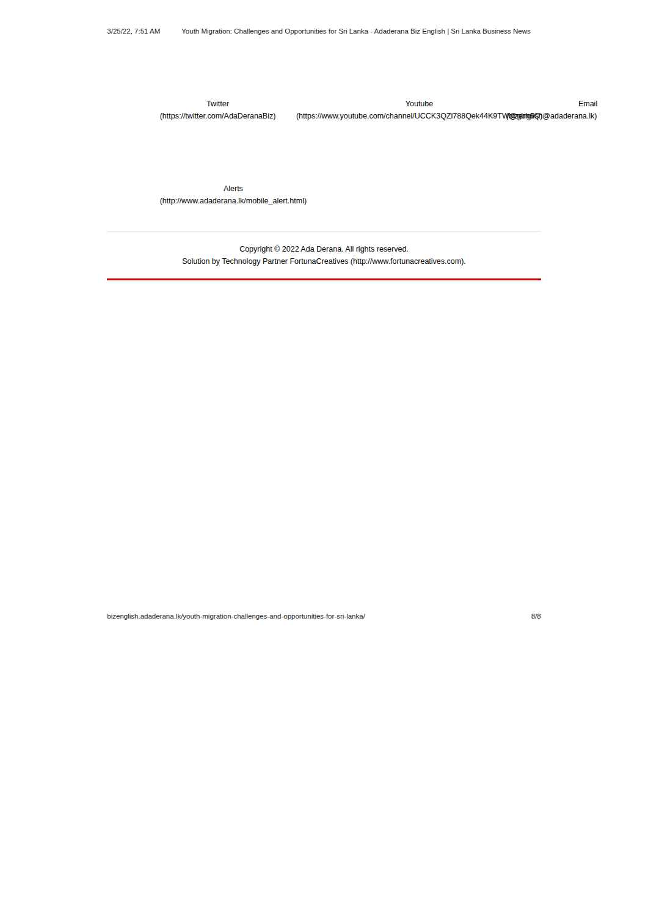3/25/22, 7:51 AM Youth Migration: Challenges and Opportunities for Sri Lanka - Adaderana Biz English | Sri Lanka Business News
Twitter (https://twitter.com/AdaDeranaBiz)
Youtube (https://www.youtube.com/channel/UCCK3QZi788Qek44K9TW@gbh6Q)
Email (bizenglish@adaderana.lk)
Alerts (http://www.adaderana.lk/mobile_alert.html)
Copyright © 2022 Ada Derana. All rights reserved.
Solution by Technology Partner FortunaCreatives (http://www.fortunacreatives.com).
bizenglish.adaderana.lk/youth-migration-challenges-and-opportunities-for-sri-lanka/ 8/8